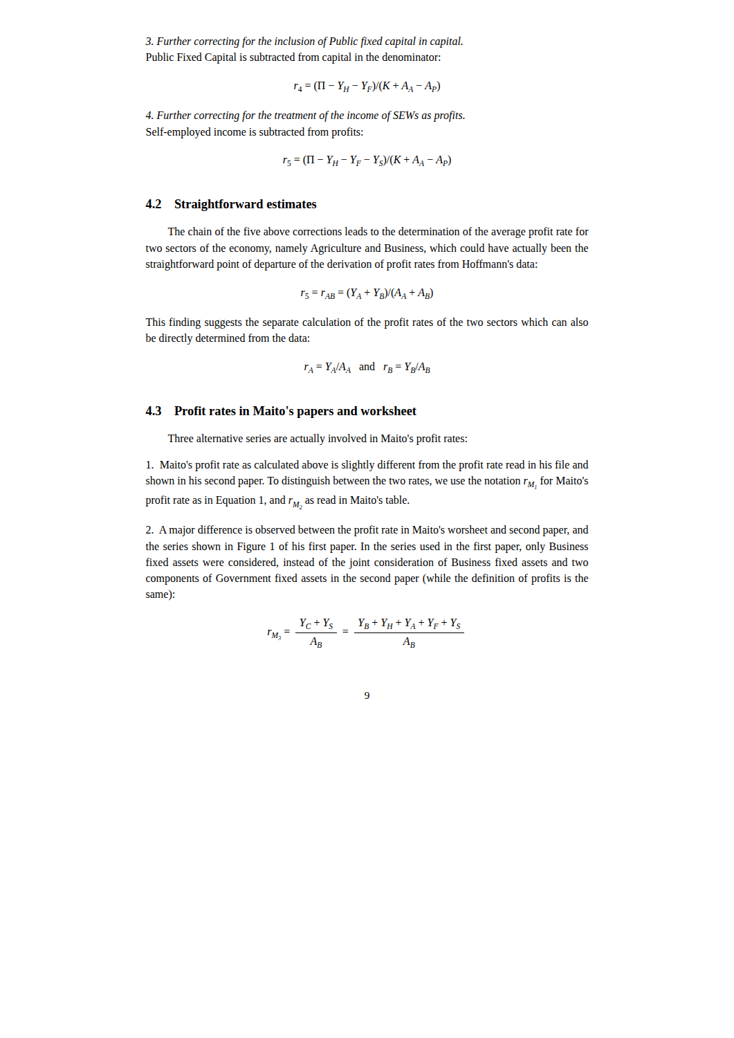3. Further correcting for the inclusion of Public fixed capital in capital.
Public Fixed Capital is subtracted from capital in the denominator:
r4 = (Π − YH − YF)/(K + AA − AP)
4. Further correcting for the treatment of the income of SEWs as profits.
Self-employed income is subtracted from profits:
r5 = (Π − YH − YF − YS)/(K + AA − AP)
4.2 Straightforward estimates
The chain of the five above corrections leads to the determination of the average profit rate for two sectors of the economy, namely Agriculture and Business, which could have actually been the straightforward point of departure of the derivation of profit rates from Hoffmann's data:
r5 = rAB = (YA + YB)/(AA + AB)
This finding suggests the separate calculation of the profit rates of the two sectors which can also be directly determined from the data:
rA = YA/AA and rB = YB/AB
4.3 Profit rates in Maito's papers and worksheet
Three alternative series are actually involved in Maito's profit rates:
1. Maito's profit rate as calculated above is slightly different from the profit rate read in his file and shown in his second paper. To distinguish between the two rates, we use the notation rM1 for Maito's profit rate as in Equation 1, and rM2 as read in Maito's table.
2. A major difference is observed between the profit rate in Maito's worsheet and second paper, and the series shown in Figure 1 of his first paper. In the series used in the first paper, only Business fixed assets were considered, instead of the joint consideration of Business fixed assets and two components of Government fixed assets in the second paper (while the definition of profits is the same):
rM3 = YC + YS AB = YB + YH + YA + YF + YS AB
9